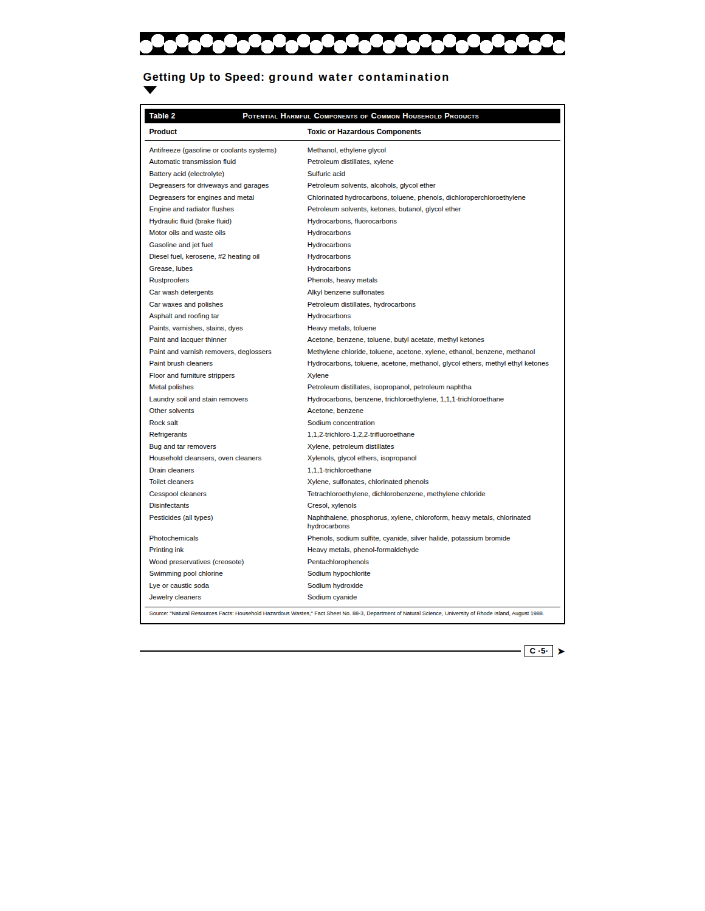Getting Up to Speed: ground water contamination
Table 2 Potential Harmful Components of Common Household Products
| Product | Toxic or Hazardous Components |
| --- | --- |
| Antifreeze (gasoline or coolants systems) | Methanol, ethylene glycol |
| Automatic transmission fluid | Petroleum distillates, xylene |
| Battery acid (electrolyte) | Sulfuric acid |
| Degreasers for driveways and garages | Petroleum solvents, alcohols, glycol ether |
| Degreasers for engines and metal | Chlorinated hydrocarbons, toluene, phenols, dichloroperchloroethylene |
| Engine and radiator flushes | Petroleum solvents, ketones, butanol, glycol ether |
| Hydraulic fluid (brake fluid) | Hydrocarbons, fluorocarbons |
| Motor oils and waste oils | Hydrocarbons |
| Gasoline and jet fuel | Hydrocarbons |
| Diesel fuel, kerosene, #2 heating oil | Hydrocarbons |
| Grease, lubes | Hydrocarbons |
| Rustproofers | Phenols, heavy metals |
| Car wash detergents | Alkyl benzene sulfonates |
| Car waxes and polishes | Petroleum distillates, hydrocarbons |
| Asphalt and roofing tar | Hydrocarbons |
| Paints, varnishes, stains, dyes | Heavy metals, toluene |
| Paint and lacquer thinner | Acetone, benzene, toluene, butyl acetate, methyl ketones |
| Paint and varnish removers, deglossers | Methylene chloride, toluene, acetone, xylene, ethanol, benzene, methanol |
| Paint brush cleaners | Hydrocarbons, toluene, acetone, methanol, glycol ethers, methyl ethyl ketones |
| Floor and furniture strippers | Xylene |
| Metal polishes | Petroleum distillates, isopropanol, petroleum naphtha |
| Laundry soil and stain removers | Hydrocarbons, benzene, trichloroethylene, 1,1,1-trichloroethane |
| Other solvents | Acetone, benzene |
| Rock salt | Sodium concentration |
| Refrigerants | 1,1,2-trichloro-1,2,2-trifluoroethane |
| Bug and tar removers | Xylene, petroleum distillates |
| Household cleansers, oven cleaners | Xylenols, glycol ethers, isopropanol |
| Drain cleaners | 1,1,1-trichloroethane |
| Toilet cleaners | Xylene, sulfonates, chlorinated phenols |
| Cesspool cleaners | Tetrachloroethylene, dichlorobenzene, methylene chloride |
| Disinfectants | Cresol, xylenols |
| Pesticides (all types) | Naphthalene, phosphorus, xylene, chloroform, heavy metals, chlorinated hydrocarbons |
| Photochemicals | Phenols, sodium sulfite, cyanide, silver halide, potassium bromide |
| Printing ink | Heavy metals, phenol-formaldehyde |
| Wood preservatives (creosote) | Pentachlorophenols |
| Swimming pool chlorine | Sodium hypochlorite |
| Lye or caustic soda | Sodium hydroxide |
| Jewelry cleaners | Sodium cyanide |
Source: "Natural Resources Facts: Household Hazardous Wastes," Fact Sheet No. 88-3, Department of Natural Science, University of Rhode Island, August 1988.
C ·5·
➤